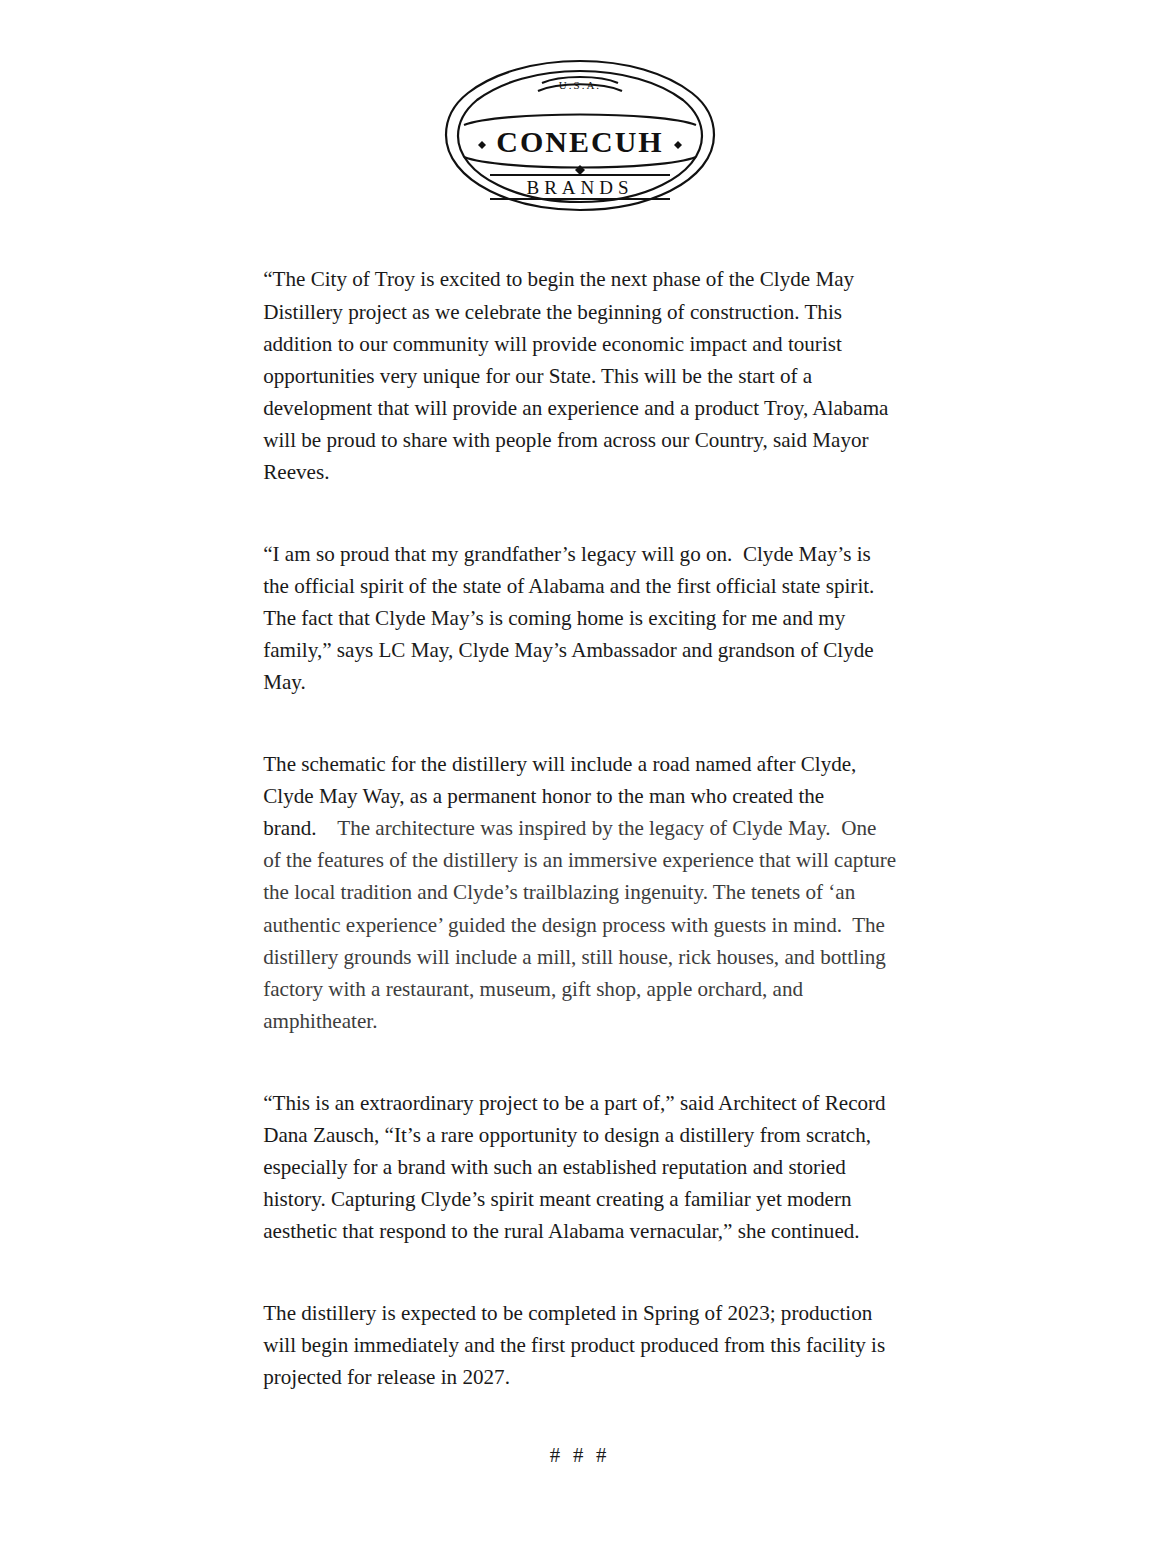Conecuh Brands U.S.A. U.S.A. CONECUH BRANDS
“The City of Troy is excited to begin the next phase of the Clyde May Distillery project as we celebrate the beginning of construction. This addition to our community will provide economic impact and tourist opportunities very unique for our State. This will be the start of a development that will provide an experience and a product Troy, Alabama will be proud to share with people from across our Country, said Mayor Reeves.
“I am so proud that my grandfather’s legacy will go on. Clyde May’s is the official spirit of the state of Alabama and the first official state spirit. The fact that Clyde May’s is coming home is exciting for me and my family,” says LC May, Clyde May’s Ambassador and grandson of Clyde May.
The schematic for the distillery will include a road named after Clyde, Clyde May Way, as a permanent honor to the man who created the brand. The architecture was inspired by the legacy of Clyde May. One of the features of the distillery is an immersive experience that will capture the local tradition and Clyde’s trailblazing ingenuity. The tenets of ‘an authentic experience’ guided the design process with guests in mind. The distillery grounds will include a mill, still house, rick houses, and bottling factory with a restaurant, museum, gift shop, apple orchard, and amphitheater.
“This is an extraordinary project to be a part of,” said Architect of Record Dana Zausch, “It’s a rare opportunity to design a distillery from scratch, especially for a brand with such an established reputation and storied history. Capturing Clyde’s spirit meant creating a familiar yet modern aesthetic that respond to the rural Alabama vernacular,” she continued.
The distillery is expected to be completed in Spring of 2023; production will begin immediately and the first product produced from this facility is projected for release in 2027.
# # #